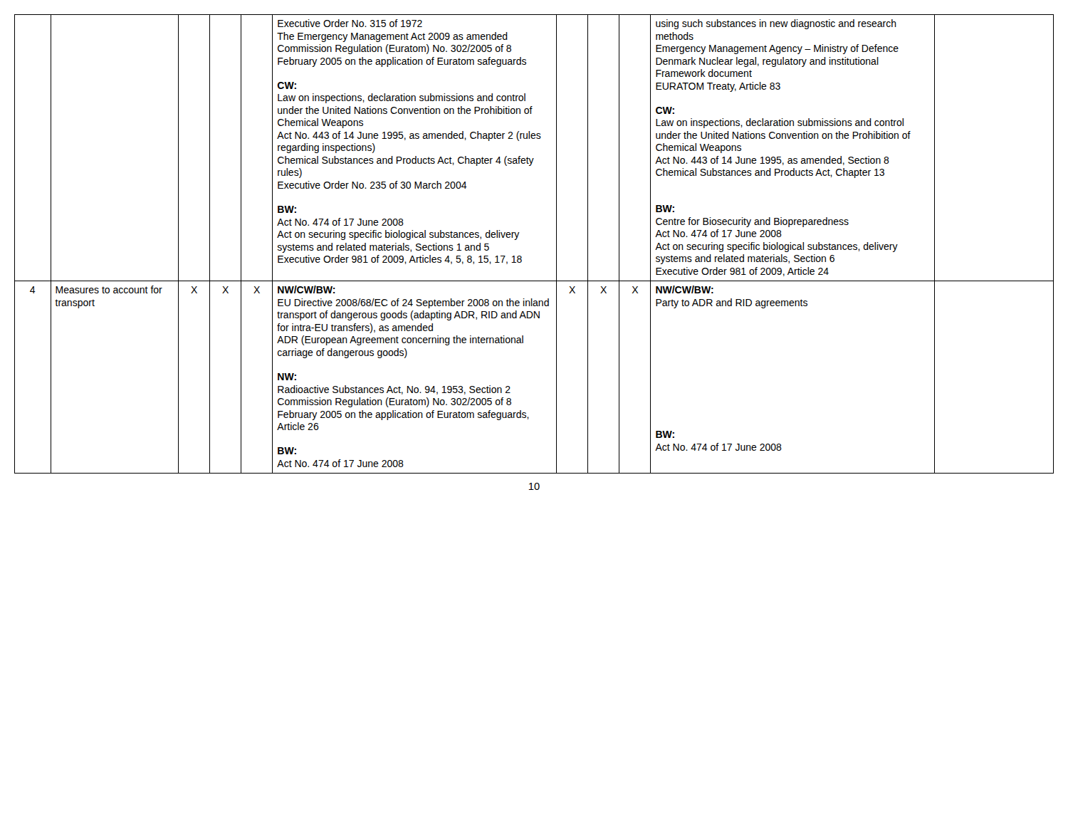| | | | | | Executive Order No. 315 of 1972 The Emergency Management Act 2009 as amended Commission Regulation (Euratom) No. 302/2005 of 8 February 2005 on the application of Euratom safeguards CW: Law on inspections, declaration submissions and control under the United Nations Convention on the Prohibition of Chemical Weapons Act No. 443 of 14 June 1995, as amended, Chapter 2 (rules regarding inspections) Chemical Substances and Products Act, Chapter 4 (safety rules) Executive Order No. 235 of 30 March 2004 BW: Act No. 474 of 17 June 2008 Act on securing specific biological substances, delivery systems and related materials, Sections 1 and 5 Executive Order 981 of 2009, Articles 4, 5, 8, 15, 17, 18 | | | | using such substances in new diagnostic and research methods Emergency Management Agency – Ministry of Defence Denmark Nuclear legal, regulatory and institutional Framework document EURATOM Treaty, Article 83 CW: Law on inspections, declaration submissions and control under the United Nations Convention on the Prohibition of Chemical Weapons Act No. 443 of 14 June 1995, as amended, Section 8 Chemical Substances and Products Act, Chapter 13 BW: Centre for Biosecurity and Biopreparedness Act No. 474 of 17 June 2008 Act on securing specific biological substances, delivery systems and related materials, Section 6 Executive Order 981 of 2009, Article 24 | |
| 4 | Measures to account for transport | X | X | X | NW/CW/BW: EU Directive 2008/68/EC of 24 September 2008 on the inland transport of dangerous goods (adapting ADR, RID and ADN for intra-EU transfers), as amended ADR (European Agreement concerning the international carriage of dangerous goods) NW: Radioactive Substances Act, No. 94, 1953, Section 2 Commission Regulation (Euratom) No. 302/2005 of 8 February 2005 on the application of Euratom safeguards, Article 26 BW: Act No. 474 of 17 June 2008 | X | X | X | NW/CW/BW: Party to ADR and RID agreements BW: Act No. 474 of 17 June 2008 | |
10